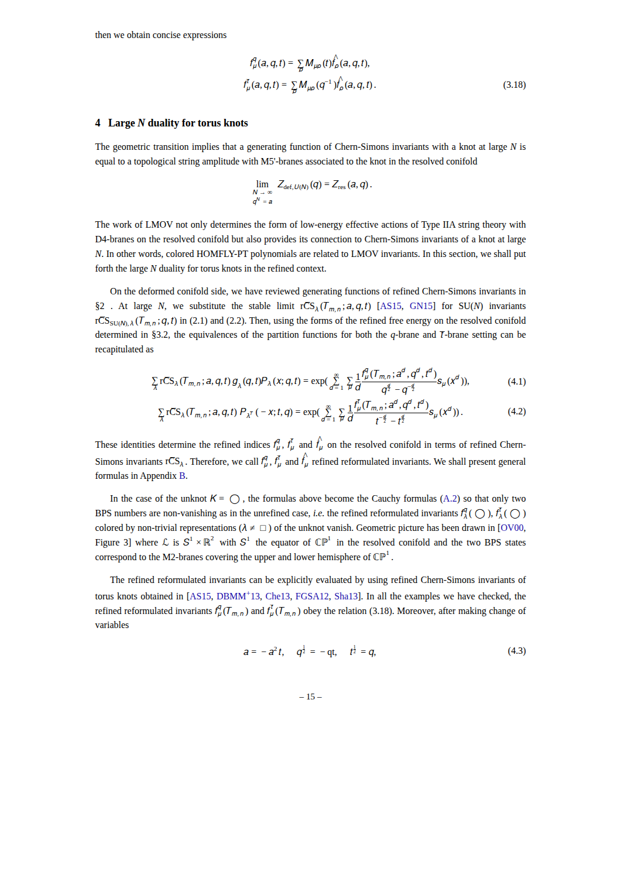then we obtain concise expressions
fμq (a,q,t) = ∑ρ Mμρ (t) fρ^ (a,q,t) ,
fμt¯ (a,q,t) = ∑ρ Mμρ (q−1) fρ^ (a,q,t) .
(3.18)
4 Large N duality for torus knots
The geometric transition implies that a generating function of Chern-Simons invariants with a knot at large N is equal to a topological string amplitude with M5'-branes associated to the knot in the resolved conifold
lim N→∞ qN=a Zdef,U(N) (q) = Zres (a,q) .
The work of LMOV not only determines the form of low-energy effective actions of Type IIA string theory with D4-branes on the resolved conifold but also provides its connection to Chern-Simons invariants of a knot at large N. In other words, colored HOMFLY-PT polynomials are related to LMOV invariants. In this section, we shall put forth the large N duality for torus knots in the refined context.
On the deformed conifold side, we have reviewed generating functions of refined Chern-Simons invariants in §2 . At large N, we substitute the stable limit rCS¯λ(Tm,n;a,q,t) [AS15, GN15] for SU(N) invariants rCS¯SU(N),λ(Tm,n;q,t) in (2.1) and (2.2). Then, using the forms of the refined free energy on the resolved conifold determined in §3.2, the equivalences of the partition functions for both the q-brane and t¯-brane setting can be recapitulated as
∑λ rCS¯ λ (Tm,n;a,q,t) gλ(q,t) Pλ(x;q,t) = exp ( ∑d=1∞ ∑μ 1d fμq(Tm,n;ad,qd,td) qd2−q−d2 sμ(xd) ) ,
(4.1)
∑λ rCS¯ λ (Tm,n;a,q,t) PλT (−x;t,q) = exp ( ∑d=1∞ ∑μ 1d fμt¯(Tm,n;ad,qd,td) t−d2−td2 sμ(xd) ) .
(4.2)
These identities determine the refined indices fμq, fμt¯ and fμ^ on the resolved conifold in terms of refined Chern-Simons invariants rCS¯λ. Therefore, we call fμq, fμt¯ and fμ^ refined reformulated invariants. We shall present general formulas in Appendix B.
In the case of the unknot K=◯, the formulas above become the Cauchy formulas (A.2) so that only two BPS numbers are non-vanishing as in the unrefined case, i.e. the refined reformulated invariants fλq(◯), fλt¯(◯) colored by non-trivial representations (λ≠□) of the unknot vanish. Geometric picture has been drawn in [OV00, Figure 3] where ℒ is S1×ℝ2 with S1 the equator of ℂℙ1 in the resolved conifold and the two BPS states correspond to the M2-branes covering the upper and lower hemisphere of ℂℙ1.
The refined reformulated invariants can be explicitly evaluated by using refined Chern-Simons invariants of torus knots obtained in [AS15, DBMM+13, Che13, FGSA12, Sha13]. In all the examples we have checked, the refined reformulated invariants fμq(Tm,n) and fμt¯(Tm,n) obey the relation (3.18). Moreover, after making change of variables
a=−a2t , q12 =−qt , t12 =q ,
(4.3)
– 15 –